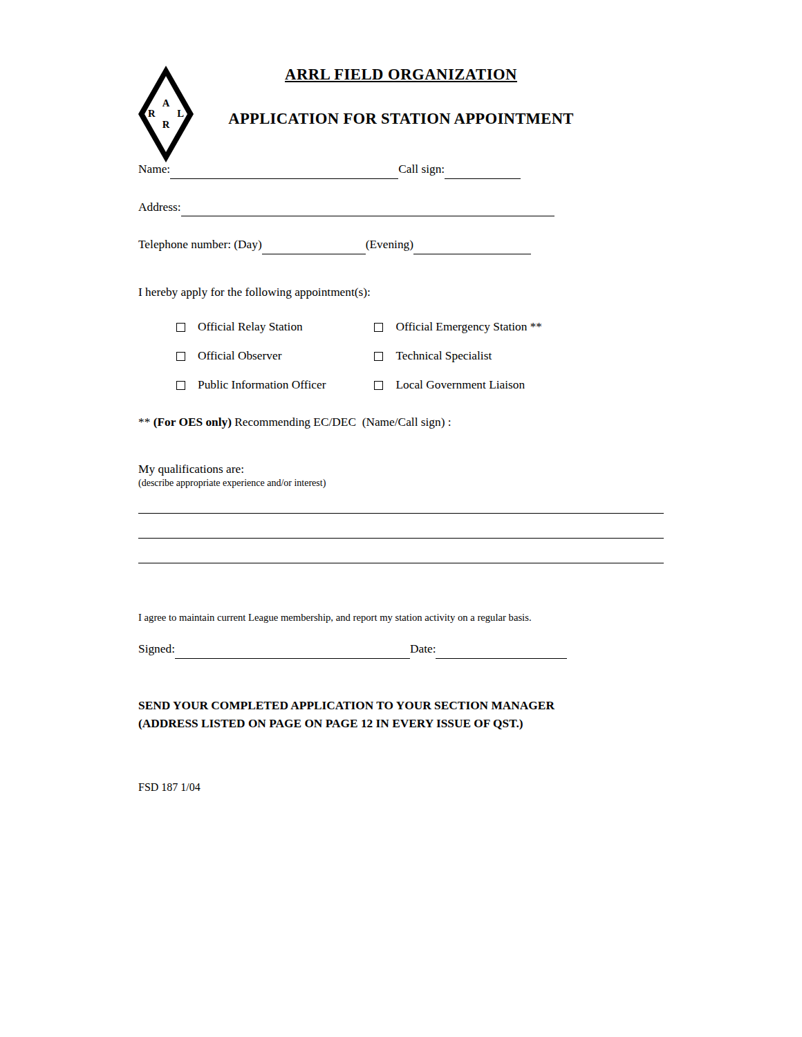A R L R
ARRL FIELD ORGANIZATION
APPLICATION FOR STATION APPOINTMENT
Name: Call sign:
Address:
Telephone number: (Day) (Evening)
I hereby apply for the following appointment(s):
| Official Relay Station | Official Emergency Station ** |
| Official Observer | Technical Specialist |
| Public Information Officer | Local Government Liaison |
** (For OES only) Recommending EC/DEC (Name/Call sign) :
My qualifications are:
(describe appropriate experience and/or interest)
I agree to maintain current League membership, and report my station activity on a regular basis.
Signed: Date:
SEND YOUR COMPLETED APPLICATION TO YOUR SECTION MANAGER
(ADDRESS LISTED ON PAGE ON PAGE 12 IN EVERY ISSUE OF QST.)
FSD 187 1/04